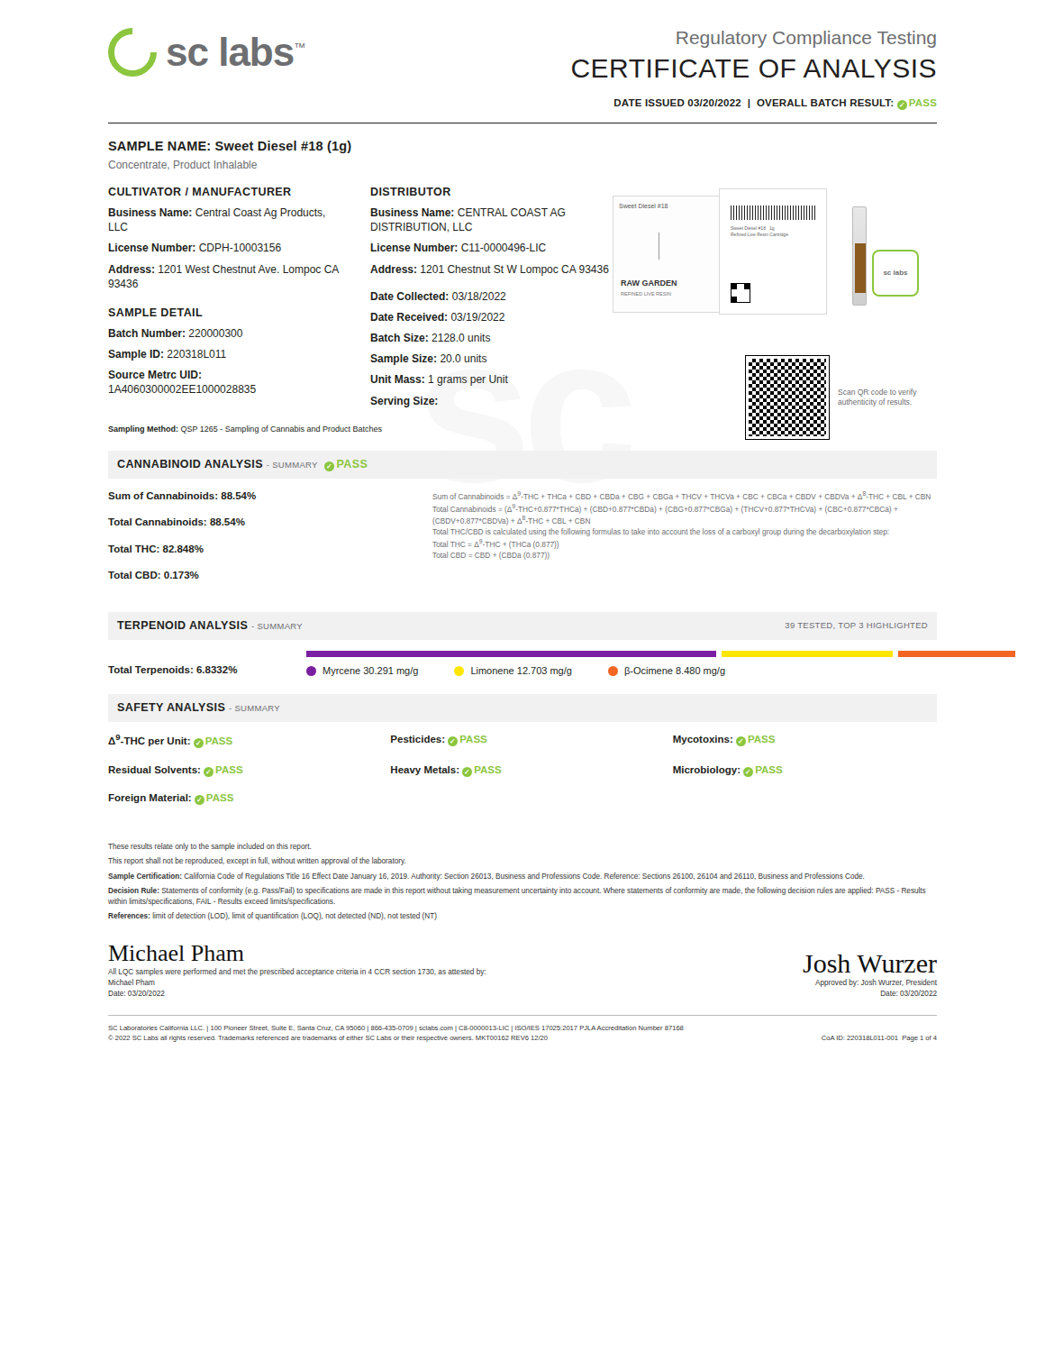sc
sc labs™
Regulatory Compliance Testing
CERTIFICATE OF ANALYSIS
DATE ISSUED 03/20/2022 | OVERALL BATCH RESULT: ✓PASS
SAMPLE NAME: Sweet Diesel #18 (1g)
Concentrate, Product Inhalable
CULTIVATOR / MANUFACTURER
Business Name: Central Coast Ag Products, LLC
License Number: CDPH-10003156
Address: 1201 West Chestnut Ave. Lompoc CA 93436
SAMPLE DETAIL
Batch Number: 220000300
Sample ID: 220318L011
Source Metrc UID:
1A4060300002EE1000028835
DISTRIBUTOR
Business Name: CENTRAL COAST AG DISTRIBUTION, LLC
License Number: C11-0000496-LIC
Address: 1201 Chestnut St W Lompoc CA 93436
Date Collected: 03/18/2022
Date Received: 03/19/2022
Batch Size: 2128.0 units
Sample Size: 20.0 units
Unit Mass: 1 grams per Unit
Serving Size:
Sweet Diesel #18
RAW GARDEN
REFINED LIVE RESIN
Sweet Diesel #18 1g
Refined Live Resin Cartridge
sc labs
Scan QR code to verify authenticity of results.
Sampling Method: QSP 1265 - Sampling of Cannabis and Product Batches
CANNABINOID ANALYSIS - SUMMARY ✓PASS
Sum of Cannabinoids: 88.54%
Total Cannabinoids: 88.54%
Total THC: 82.848%
Total CBD: 0.173%
Sum of Cannabinoids = Δ9-THC + THCa + CBD + CBDa + CBG + CBGa + THCV + THCVa + CBC + CBCa + CBDV + CBDVa + Δ8-THC + CBL + CBN
Total Cannabinoids = (Δ9-THC+0.877*THCa) + (CBD+0.877*CBDa) + (CBG+0.877*CBGa) + (THCV+0.877*THCVa) + (CBC+0.877*CBCa) + (CBDV+0.877*CBDVa) + Δ8-THC + CBL + CBN
Total THC/CBD is calculated using the following formulas to take into account the loss of a carboxyl group during the decarboxylation step:
Total THC = Δ9-THC + (THCa (0.877))
Total CBD = CBD + (CBDa (0.877))
TERPENOID ANALYSIS - SUMMARY
39 TESTED, TOP 3 HIGHLIGHTED
Total Terpenoids: 6.8332%
Myrcene 30.291 mg/g
Limonene 12.703 mg/g
β-Ocimene 8.480 mg/g
SAFETY ANALYSIS - SUMMARY
Δ9-THC per Unit: ✓PASS
Pesticides: ✓PASS
Mycotoxins: ✓PASS
Residual Solvents: ✓PASS
Heavy Metals: ✓PASS
Microbiology: ✓PASS
Foreign Material: ✓PASS
These results relate only to the sample included on this report.
This report shall not be reproduced, except in full, without written approval of the laboratory.
Sample Certification: California Code of Regulations Title 16 Effect Date January 16, 2019. Authority: Section 26013, Business and Professions Code. Reference: Sections 26100, 26104 and 26110, Business and Professions Code.
Decision Rule: Statements of conformity (e.g. Pass/Fail) to specifications are made in this report without taking measurement uncertainty into account. Where statements of conformity are made, the following decision rules are applied: PASS - Results within limits/specifications, FAIL - Results exceed limits/specifications.
References: limit of detection (LOD), limit of quantification (LOQ), not detected (ND), not tested (NT)
Michael Pham
All LQC samples were performed and met the prescribed acceptance criteria in 4 CCR section 1730, as attested by:
Michael Pham
Date: 03/20/2022
Josh Wurzer
Approved by: Josh Wurzer, President
Date: 03/20/2022
SC Laboratories California LLC. | 100 Pioneer Street, Suite E, Santa Cruz, CA 95060 | 866-435-0709 | sclabs.com | C8-0000013-LIC | ISO/IES 17025:2017 PJLA Accreditation Number 87168
© 2022 SC Labs all rights reserved. Trademarks referenced are trademarks of either SC Labs or their respective owners. MKT00162 REV6 12/20 CoA ID: 220318L011-001 Page 1 of 4